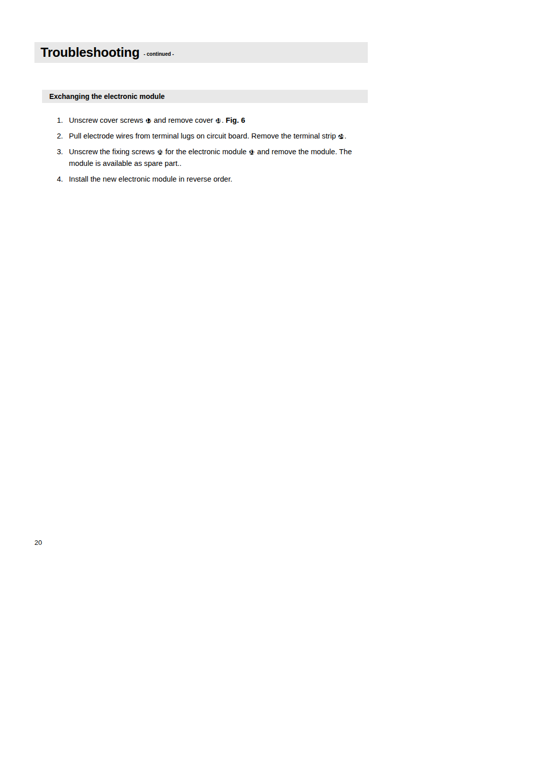Troubleshooting
- continued -
Exchanging the electronic module
Unscrew cover screws 17 and remove cover 18. Fig. 6
Pull electrode wires from terminal lugs on circuit board. Remove the terminal strip 24.
Unscrew the fixing screws 30 for the electronic module 31 and remove the module. The module is available as spare part..
Install the new electronic module in reverse order.
20